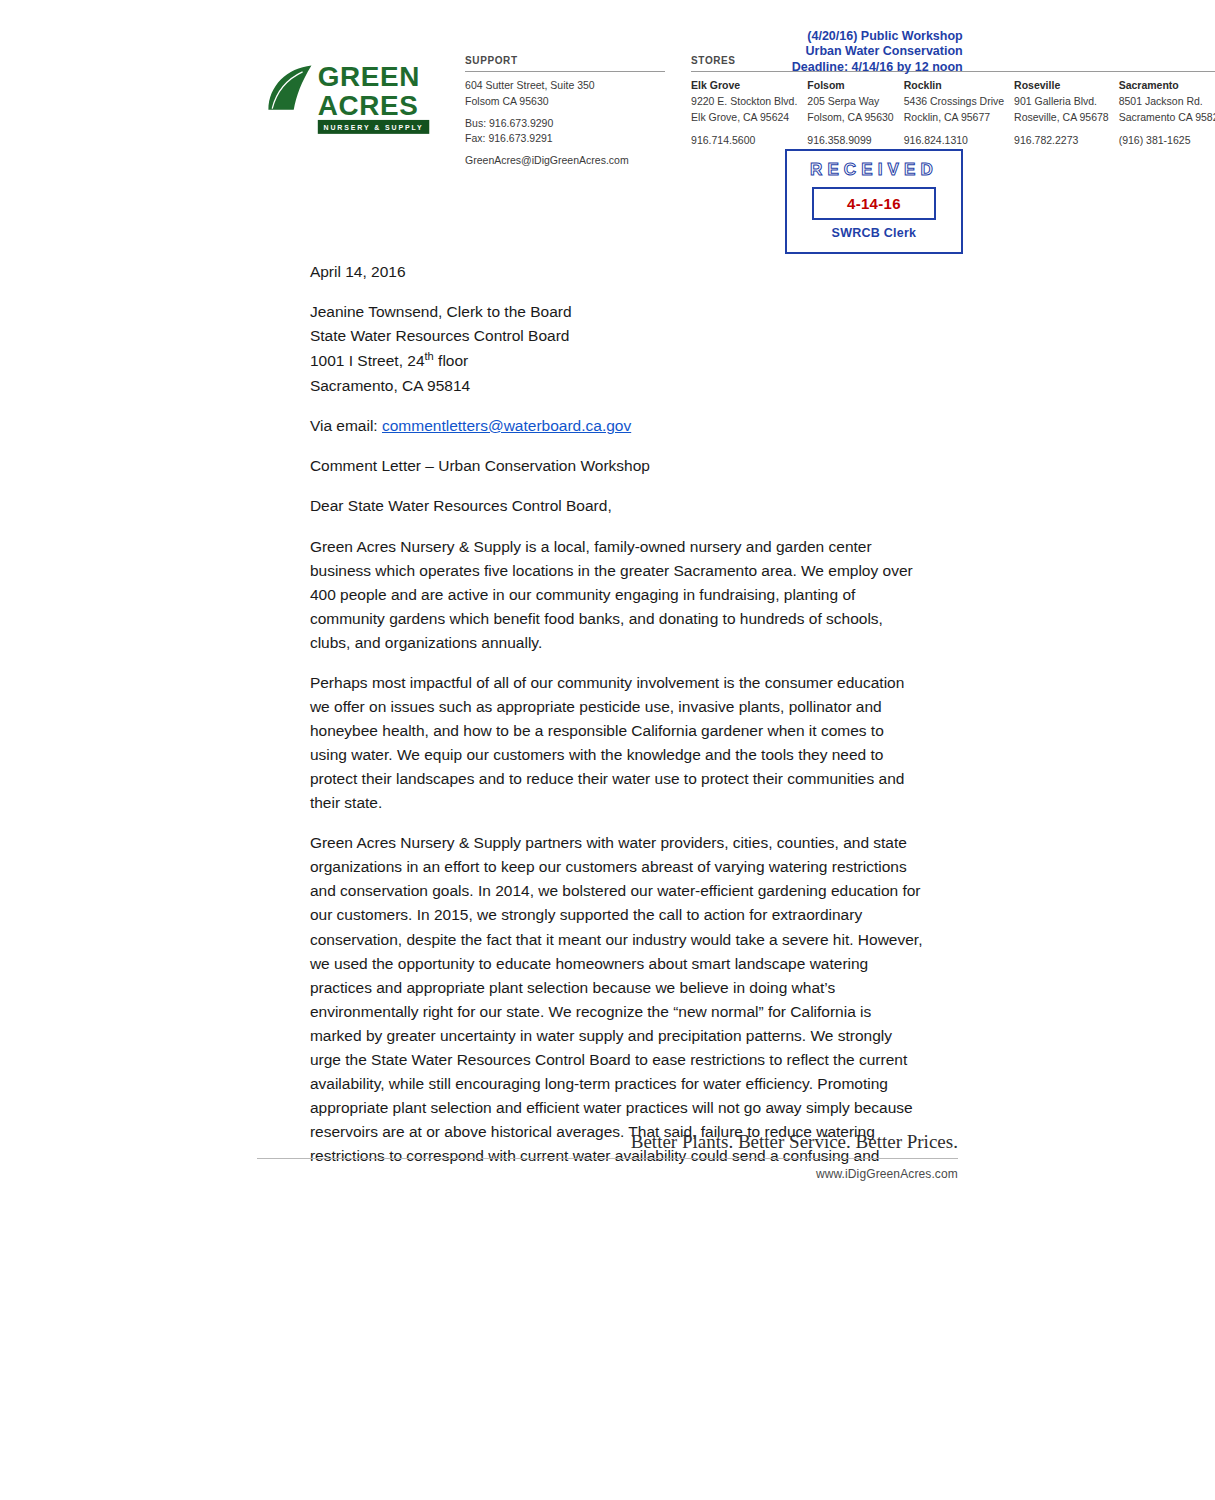(4/20/16) Public Workshop
Urban Water Conservation
Deadline: 4/14/16 by 12 noon
GREEN ACRES NURSERY & SUPPLY
Support
604 Sutter Street, Suite 350
Folsom CA 95630
Bus: 916.673.9290
Fax: 916.673.9291
GreenAcres@iDigGreenAcres.com
Stores
Elk Grove
Folsom
Rocklin
Roseville
Sacramento
9220 E. Stockton Blvd.
205 Serpa Way
5436 Crossings Drive
901 Galleria Blvd.
8501 Jackson Rd.
Elk Grove, CA 95624
Folsom, CA 95630
Rocklin, CA 95677
Roseville, CA 95678
Sacramento CA 95826
916.714.5600
916.358.9099
916.824.1310
916.782.2273
(916) 381-1625
RECEIVED
4-14-16
SWRCB Clerk
April 14, 2016
Jeanine Townsend, Clerk to the Board
State Water Resources Control Board
1001 I Street, 24th floor
Sacramento, CA 95814
Via email: commentletters@waterboard.ca.gov
Comment Letter – Urban Conservation Workshop
Dear State Water Resources Control Board,
Green Acres Nursery & Supply is a local, family-owned nursery and garden center business which operates five locations in the greater Sacramento area. We employ over 400 people and are active in our community engaging in fundraising, planting of community gardens which benefit food banks, and donating to hundreds of schools, clubs, and organizations annually.
Perhaps most impactful of all of our community involvement is the consumer education we offer on issues such as appropriate pesticide use, invasive plants, pollinator and honeybee health, and how to be a responsible California gardener when it comes to using water. We equip our customers with the knowledge and the tools they need to protect their landscapes and to reduce their water use to protect their communities and their state.
Green Acres Nursery & Supply partners with water providers, cities, counties, and state organizations in an effort to keep our customers abreast of varying watering restrictions and conservation goals. In 2014, we bolstered our water-efficient gardening education for our customers. In 2015, we strongly supported the call to action for extraordinary conservation, despite the fact that it meant our industry would take a severe hit. However, we used the opportunity to educate homeowners about smart landscape watering practices and appropriate plant selection because we believe in doing what’s environmentally right for our state. We recognize the “new normal” for California is marked by greater uncertainty in water supply and precipitation patterns. We strongly urge the State Water Resources Control Board to ease restrictions to reflect the current availability, while still encouraging long-term practices for water efficiency. Promoting appropriate plant selection and efficient water practices will not go away simply because reservoirs are at or above historical averages. That said, failure to reduce watering restrictions to correspond with current water availability could send a confusing and
Better Plants. Better Service. Better Prices.
www.iDigGreenAcres.com